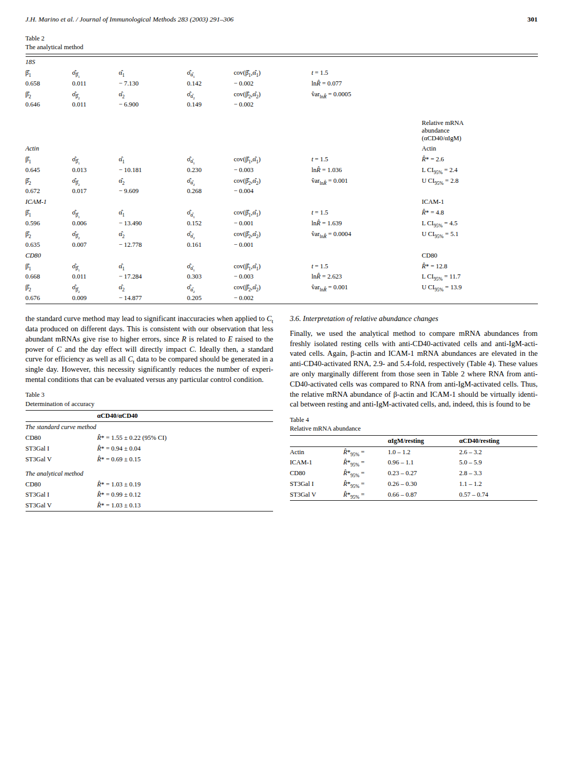J.H. Marino et al. / Journal of Immunological Methods 283 (2003) 291–306 301
Table 2 The analytical method
| 18S |
| β̂ 1 | σ̂ β̂ 1 | α̂ 1 | σ̂ α̂ 1 | cov(β̂ 1 ,α̂ 1 ) | t = 1.5 | |
| 0.658 | 0.011 | − 7.130 | 0.142 | − 0.002 | ln R̂ = 0.077 | |
| β̂ 2 | σ̂ β̂ 2 | α̂ 2 | σ̂ α̂ 2 | cov(β̂ 2 ,α̂ 2 ) | v̂ar ln R̂ = 0.0005 | |
| 0.646 | 0.011 | − 6.900 | 0.149 | − 0.002 | | |
| | Relative mRNA abundance (αCD40/αIgM) |
| Actin | Actin |
| β̂ 1 | σ̂ β̂ 1 | α̂ 1 | σ̂ α̂ 1 | cov(β̂ 1 ,α̂ 1 ) | t = 1.5 | R̂ * = 2.6 |
| 0.645 | 0.013 | − 10.181 | 0.230 | − 0.003 | ln R̂ = 1.036 | L CI 95% = 2.4 |
| β̂ 2 | σ̂ β̂ 2 | α̂ 2 | σ̂ α̂ 2 | cov(β̂ 2 ,α̂ 2 ) | v̂ar ln R̂ = 0.001 | U CI 95% = 2.8 |
| 0.672 | 0.017 | − 9.609 | 0.268 | − 0.004 | | |
| ICAM-1 | ICAM-1 |
| β̂ 1 | σ̂ β̂ 1 | α̂ 1 | σ̂ α̂ 1 | cov(β̂ 1 ,α̂ 1 ) | t = 1.5 | R̂ * = 4.8 |
| 0.596 | 0.006 | − 13.490 | 0.152 | − 0.001 | ln R̂ = 1.639 | L CI 95% = 4.5 |
| β̂ 2 | σ̂ β̂ 2 | α̂ 2 | σ̂ α̂ 2 | cov(β̂ 2 ,α̂ 2 ) | v̂ar ln R̂ = 0.0004 | U CI 95% = 5.1 |
| 0.635 | 0.007 | − 12.778 | 0.161 | − 0.001 | | |
| CD80 | CD80 |
| β̂ 1 | σ̂ β̂ 1 | α̂ 1 | σ̂ α̂ 1 | cov(β̂ 1 ,α̂ 1 ) | t = 1.5 | R̂ * = 12.8 |
| 0.668 | 0.011 | − 17.284 | 0.303 | − 0.003 | ln R̂ = 2.623 | L CI 95% = 11.7 |
| β̂ 2 | σ̂ β̂ 2 | α̂ 2 | σ̂ α̂ 2 | cov(β̂ 2 ,α̂ 2 ) | v̂ar ln R̂ = 0.001 | U CI 95% = 13.9 |
| 0.676 | 0.009 | − 14.877 | 0.205 | − 0.002 | | |
the standard curve method may lead to significant inaccuracies when applied to Ct data produced on different days. This is consistent with our observation that less abundant mRNAs give rise to higher errors, since R is related to E raised to the power of C and the day effect will directly impact C. Ideally then, a standard curve for efficiency as well as all Ct data to be compared should be generated in a single day. However, this necessity significantly reduces the number of experimental conditions that can be evaluated versus any particular control condition.
Table 3 Determination of accuracy
| | αCD40/αCD40 |
| --- | --- |
| The standard curve method |
| CD80 | R̂ * = 1.55 ± 0.22 (95% CI) |
| ST3Gal I | R̂ * = 0.94 ± 0.04 |
| ST3Gal V | R̂ * = 0.69 ± 0.15 |
| The analytical method |
| CD80 | R̂ * = 1.03 ± 0.19 |
| ST3Gal I | R̂ * = 0.99 ± 0.12 |
| ST3Gal V | R̂ * = 1.03 ± 0.13 |
3.6. Interpretation of relative abundance changes
Finally, we used the analytical method to compare mRNA abundances from freshly isolated resting cells with anti-CD40-activated cells and anti-IgM-activated cells. Again, β-actin and ICAM-1 mRNA abundances are elevated in the anti-CD40-activated RNA, 2.9- and 5.4-fold, respectively (Table 4). These values are only marginally different from those seen in Table 2 where RNA from anti-CD40-activated cells was compared to RNA from anti-IgM-activated cells. Thus, the relative mRNA abundance of β-actin and ICAM-1 should be virtually identical between resting and anti-IgM-activated cells, and, indeed, this is found to be
Table 4 Relative mRNA abundance
| | | αIgM/resting | αCD40/resting |
| --- | --- | --- | --- |
| Actin | R̂ * 95% = | 1.0 – 1.2 | 2.6 – 3.2 |
| ICAM-1 | R̂ * 95% = | 0.96 – 1.1 | 5.0 – 5.9 |
| CD80 | R̂ * 95% = | 0.23 – 0.27 | 2.8 – 3.3 |
| ST3Gal I | R̂ * 95% = | 0.26 – 0.30 | 1.1 – 1.2 |
| ST3Gal V | R̂ * 95% = | 0.66 – 0.87 | 0.57 – 0.74 |